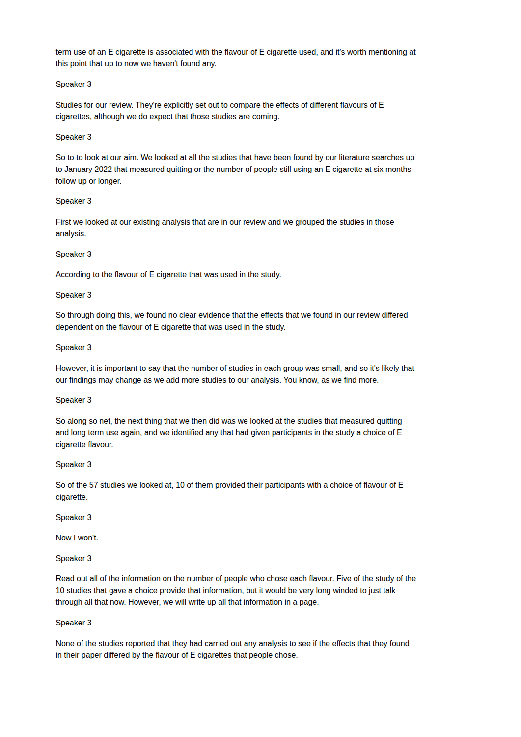term use of an E cigarette is associated with the flavour of E cigarette used, and it's worth mentioning at this point that up to now we haven't found any.
Speaker 3
Studies for our review. They're explicitly set out to compare the effects of different flavours of E cigarettes, although we do expect that those studies are coming.
Speaker 3
So to to look at our aim. We looked at all the studies that have been found by our literature searches up to January 2022 that measured quitting or the number of people still using an E cigarette at six months follow up or longer.
Speaker 3
First we looked at our existing analysis that are in our review and we grouped the studies in those analysis.
Speaker 3
According to the flavour of E cigarette that was used in the study.
Speaker 3
So through doing this, we found no clear evidence that the effects that we found in our review differed dependent on the flavour of E cigarette that was used in the study.
Speaker 3
However, it is important to say that the number of studies in each group was small, and so it's likely that our findings may change as we add more studies to our analysis. You know, as we find more.
Speaker 3
So along so net, the next thing that we then did was we looked at the studies that measured quitting and long term use again, and we identified any that had given participants in the study a choice of E cigarette flavour.
Speaker 3
So of the 57 studies we looked at, 10 of them provided their participants with a choice of flavour of E cigarette.
Speaker 3
Now I won't.
Speaker 3
Read out all of the information on the number of people who chose each flavour. Five of the study of the 10 studies that gave a choice provide that information, but it would be very long winded to just talk through all that now. However, we will write up all that information in a page.
Speaker 3
None of the studies reported that they had carried out any analysis to see if the effects that they found in their paper differed by the flavour of E cigarettes that people chose.